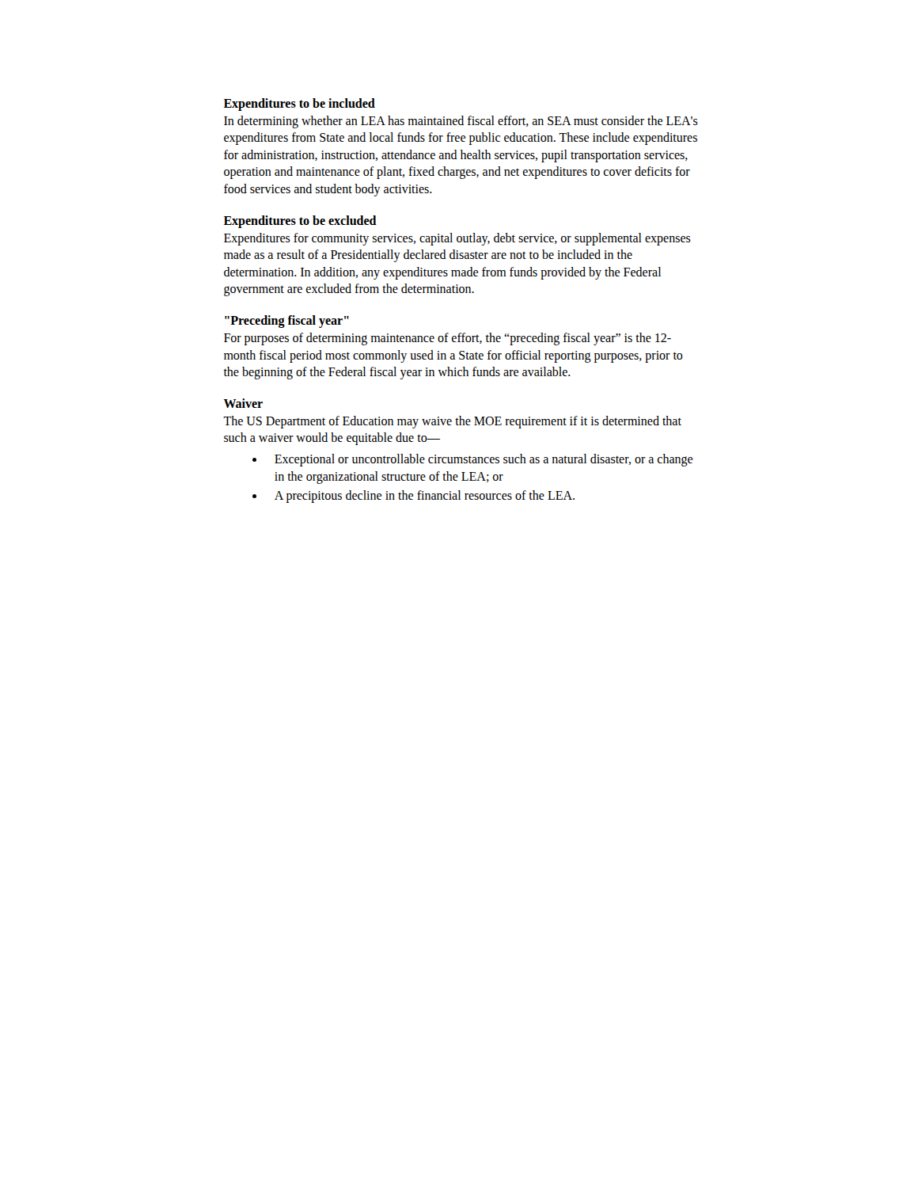Expenditures to be included
In determining whether an LEA has maintained fiscal effort, an SEA must consider the LEA's expenditures from State and local funds for free public education. These include expenditures for administration, instruction, attendance and health services, pupil transportation services, operation and maintenance of plant, fixed charges, and net expenditures to cover deficits for food services and student body activities.
Expenditures to be excluded
Expenditures for community services, capital outlay, debt service, or supplemental expenses made as a result of a Presidentially declared disaster are not to be included in the determination. In addition, any expenditures made from funds provided by the Federal government are excluded from the determination.
"Preceding fiscal year"
For purposes of determining maintenance of effort, the “preceding fiscal year” is the 12-month fiscal period most commonly used in a State for official reporting purposes, prior to the beginning of the Federal fiscal year in which funds are available.
Waiver
The US Department of Education may waive the MOE requirement if it is determined that such a waiver would be equitable due to—
Exceptional or uncontrollable circumstances such as a natural disaster, or a change in the organizational structure of the LEA; or
A precipitous decline in the financial resources of the LEA.